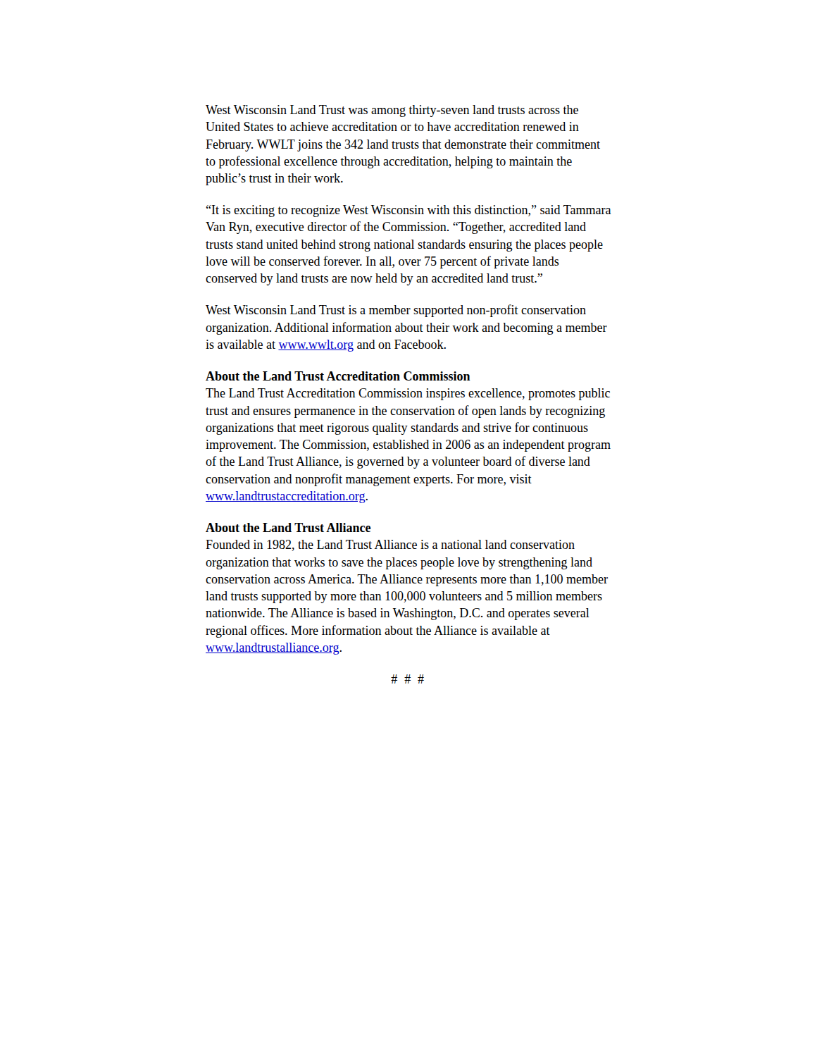West Wisconsin Land Trust was among thirty-seven land trusts across the United States to achieve accreditation or to have accreditation renewed in February. WWLT joins the 342 land trusts that demonstrate their commitment to professional excellence through accreditation, helping to maintain the public’s trust in their work.
“It is exciting to recognize West Wisconsin with this distinction,” said Tammara Van Ryn, executive director of the Commission. “Together, accredited land trusts stand united behind strong national standards ensuring the places people love will be conserved forever. In all, over 75 percent of private lands conserved by land trusts are now held by an accredited land trust.”
West Wisconsin Land Trust is a member supported non-profit conservation organization. Additional information about their work and becoming a member is available at www.wwlt.org and on Facebook.
About the Land Trust Accreditation Commission
The Land Trust Accreditation Commission inspires excellence, promotes public trust and ensures permanence in the conservation of open lands by recognizing organizations that meet rigorous quality standards and strive for continuous improvement. The Commission, established in 2006 as an independent program of the Land Trust Alliance, is governed by a volunteer board of diverse land conservation and nonprofit management experts. For more, visit www.landtrustaccreditation.org.
About the Land Trust Alliance
Founded in 1982, the Land Trust Alliance is a national land conservation organization that works to save the places people love by strengthening land conservation across America. The Alliance represents more than 1,100 member land trusts supported by more than 100,000 volunteers and 5 million members nationwide. The Alliance is based in Washington, D.C. and operates several regional offices. More information about the Alliance is available at www.landtrustalliance.org.
# # #